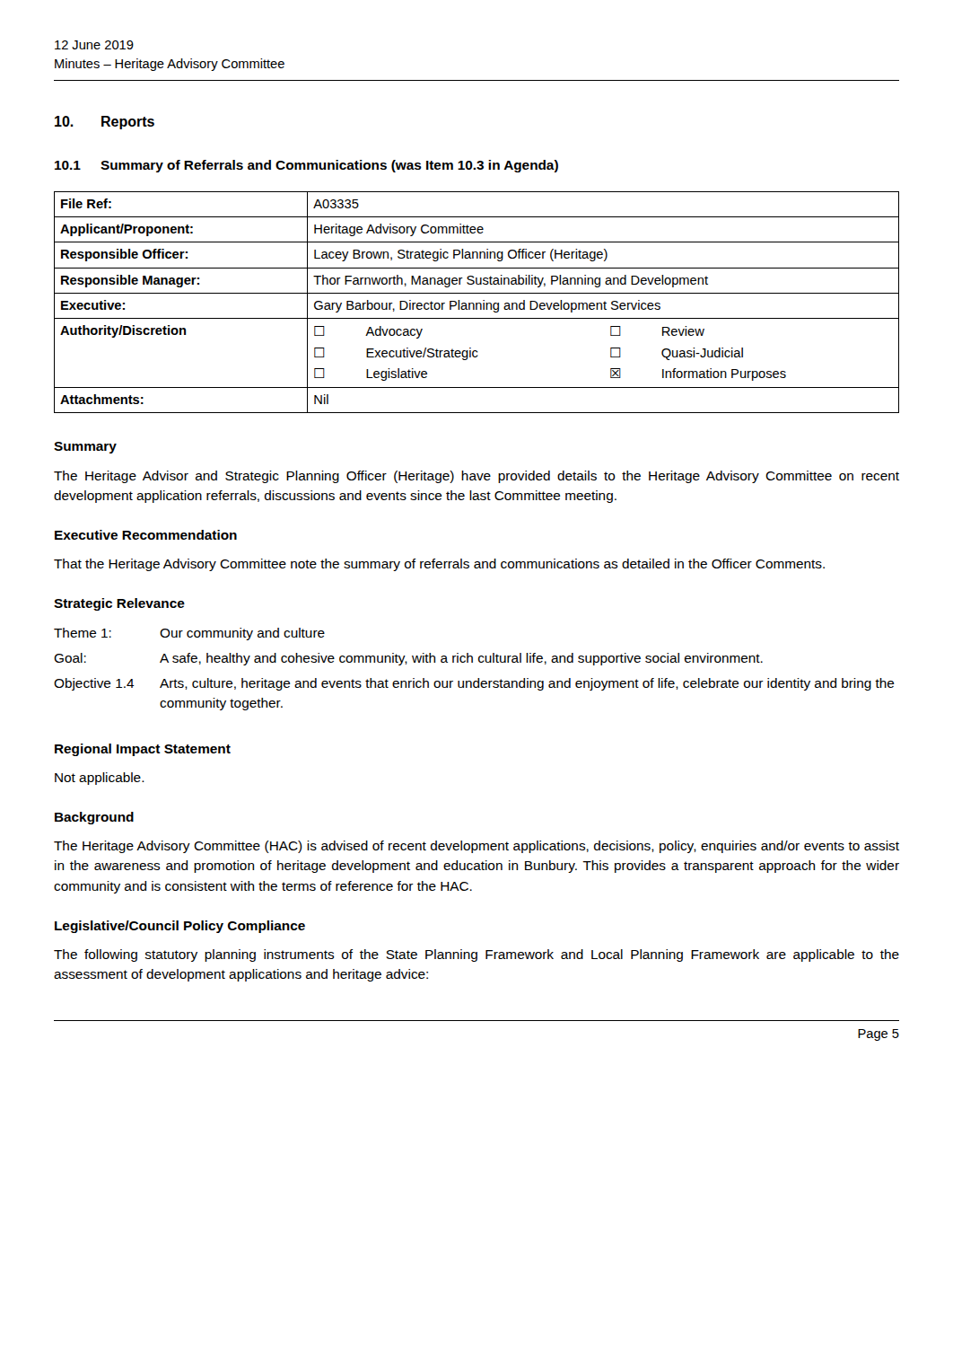12 June 2019
Minutes – Heritage Advisory Committee
10. Reports
10.1 Summary of Referrals and Communications (was Item 10.3 in Agenda)
| File Ref: | A03335 |
| Applicant/Proponent: | Heritage Advisory Committee |
| Responsible Officer: | Lacey Brown, Strategic Planning Officer (Heritage) |
| Responsible Manager: | Thor Farnworth, Manager Sustainability, Planning and Development |
| Executive: | Gary Barbour, Director Planning and Development Services |
| Authority/Discretion | / ☐ / Advocacy / ☐ / Review / / ☐ / Executive/Strategic / ☐ / Quasi-Judicial / / ☐ / Legislative / ☒ / Information Purposes / |
| Attachments: | Nil |
Summary
The Heritage Advisor and Strategic Planning Officer (Heritage) have provided details to the Heritage Advisory Committee on recent development application referrals, discussions and events since the last Committee meeting.
Executive Recommendation
That the Heritage Advisory Committee note the summary of referrals and communications as detailed in the Officer Comments.
Strategic Relevance
Theme 1:
Our community and culture
Goal:
A safe, healthy and cohesive community, with a rich cultural life, and supportive social environment.
Objective 1.4
Arts, culture, heritage and events that enrich our understanding and enjoyment of life, celebrate our identity and bring the community together.
Regional Impact Statement
Not applicable.
Background
The Heritage Advisory Committee (HAC) is advised of recent development applications, decisions, policy, enquiries and/or events to assist in the awareness and promotion of heritage development and education in Bunbury. This provides a transparent approach for the wider community and is consistent with the terms of reference for the HAC.
Legislative/Council Policy Compliance
The following statutory planning instruments of the State Planning Framework and Local Planning Framework are applicable to the assessment of development applications and heritage advice:
Page 5